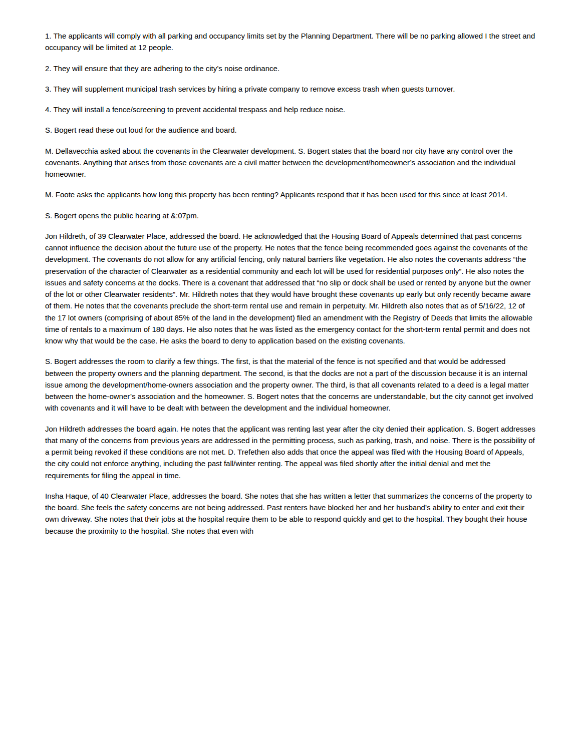1. The applicants will comply with all parking and occupancy limits set by the Planning Department. There will be no parking allowed I the street and occupancy will be limited at 12 people.
2. They will ensure that they are adhering to the city’s noise ordinance.
3. They will supplement municipal trash services by hiring a private company to remove excess trash when guests turnover.
4. They will install a fence/screening to prevent accidental trespass and help reduce noise.
S. Bogert read these out loud for the audience and board.
M. Dellavecchia asked about the covenants in the Clearwater development. S. Bogert states that the board nor city have any control over the covenants. Anything that arises from those covenants are a civil matter between the development/homeowner’s association and the individual homeowner.
M. Foote asks the applicants how long this property has been renting? Applicants respond that it has been used for this since at least 2014.
S. Bogert opens the public hearing at &:07pm.
Jon Hildreth, of 39 Clearwater Place, addressed the board. He acknowledged that the Housing Board of Appeals determined that past concerns cannot influence the decision about the future use of the property. He notes that the fence being recommended goes against the covenants of the development. The covenants do not allow for any artificial fencing, only natural barriers like vegetation. He also notes the covenants address “the preservation of the character of Clearwater as a residential community and each lot will be used for residential purposes only”. He also notes the issues and safety concerns at the docks. There is a covenant that addressed that “no slip or dock shall be used or rented by anyone but the owner of the lot or other Clearwater residents”. Mr. Hildreth notes that they would have brought these covenants up early but only recently became aware of them. He notes that the covenants preclude the short-term rental use and remain in perpetuity. Mr. Hildreth also notes that as of 5/16/22, 12 of the 17 lot owners (comprising of about 85% of the land in the development) filed an amendment with the Registry of Deeds that limits the allowable time of rentals to a maximum of 180 days. He also notes that he was listed as the emergency contact for the short-term rental permit and does not know why that would be the case. He asks the board to deny to application based on the existing covenants.
S. Bogert addresses the room to clarify a few things. The first, is that the material of the fence is not specified and that would be addressed between the property owners and the planning department. The second, is that the docks are not a part of the discussion because it is an internal issue among the development/home-owners association and the property owner. The third, is that all covenants related to a deed is a legal matter between the home-owner’s association and the homeowner. S. Bogert notes that the concerns are understandable, but the city cannot get involved with covenants and it will have to be dealt with between the development and the individual homeowner.
Jon Hildreth addresses the board again. He notes that the applicant was renting last year after the city denied their application. S. Bogert addresses that many of the concerns from previous years are addressed in the permitting process, such as parking, trash, and noise. There is the possibility of a permit being revoked if these conditions are not met. D. Trefethen also adds that once the appeal was filed with the Housing Board of Appeals, the city could not enforce anything, including the past fall/winter renting. The appeal was filed shortly after the initial denial and met the requirements for filing the appeal in time.
Insha Haque, of 40 Clearwater Place, addresses the board. She notes that she has written a letter that summarizes the concerns of the property to the board. She feels the safety concerns are not being addressed. Past renters have blocked her and her husband’s ability to enter and exit their own driveway. She notes that their jobs at the hospital require them to be able to respond quickly and get to the hospital. They bought their house because the proximity to the hospital. She notes that even with